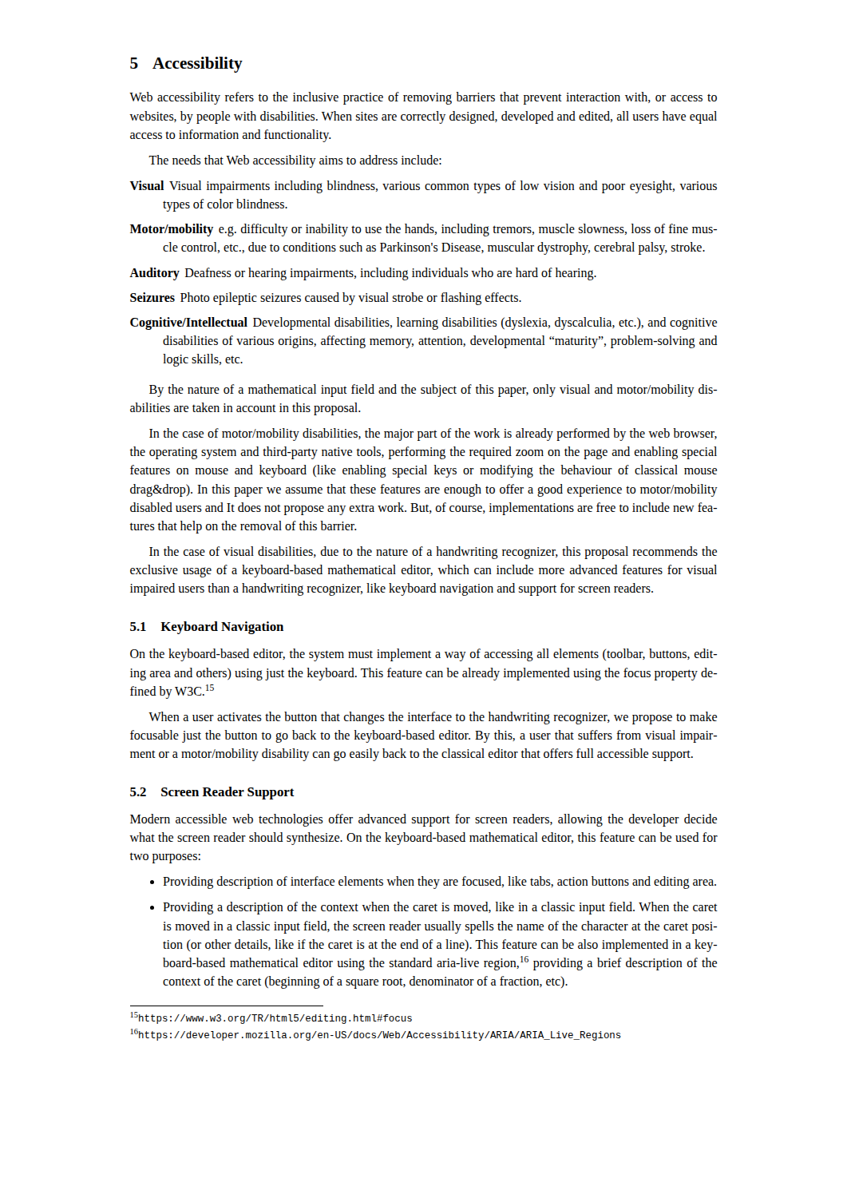5 Accessibility
Web accessibility refers to the inclusive practice of removing barriers that prevent interaction with, or access to websites, by people with disabilities. When sites are correctly designed, developed and edited, all users have equal access to information and functionality.
The needs that Web accessibility aims to address include:
Visual
Visual impairments including blindness, various common types of low vision and poor eyesight, various types of color blindness.
Motor/mobility
e.g. difficulty or inability to use the hands, including tremors, muscle slowness, loss of fine muscle control, etc., due to conditions such as Parkinson's Disease, muscular dystrophy, cerebral palsy, stroke.
Auditory
Deafness or hearing impairments, including individuals who are hard of hearing.
Seizures
Photo epileptic seizures caused by visual strobe or flashing effects.
Cognitive/Intellectual
Developmental disabilities, learning disabilities (dyslexia, dyscalculia, etc.), and cognitive disabilities of various origins, affecting memory, attention, developmental “maturity”, problem-solving and logic skills, etc.
By the nature of a mathematical input field and the subject of this paper, only visual and motor/mobility disabilities are taken in account in this proposal.
In the case of motor/mobility disabilities, the major part of the work is already performed by the web browser, the operating system and third-party native tools, performing the required zoom on the page and enabling special features on mouse and keyboard (like enabling special keys or modifying the behaviour of classical mouse drag&drop). In this paper we assume that these features are enough to offer a good experience to motor/mobility disabled users and It does not propose any extra work. But, of course, implementations are free to include new features that help on the removal of this barrier.
In the case of visual disabilities, due to the nature of a handwriting recognizer, this proposal recommends the exclusive usage of a keyboard-based mathematical editor, which can include more advanced features for visual impaired users than a handwriting recognizer, like keyboard navigation and support for screen readers.
5.1 Keyboard Navigation
On the keyboard-based editor, the system must implement a way of accessing all elements (toolbar, buttons, editing area and others) using just the keyboard. This feature can be already implemented using the focus property defined by W3C.15
When a user activates the button that changes the interface to the handwriting recognizer, we propose to make focusable just the button to go back to the keyboard-based editor. By this, a user that suffers from visual impairment or a motor/mobility disability can go easily back to the classical editor that offers full accessible support.
5.2 Screen Reader Support
Modern accessible web technologies offer advanced support for screen readers, allowing the developer decide what the screen reader should synthesize. On the keyboard-based mathematical editor, this feature can be used for two purposes:
Providing description of interface elements when they are focused, like tabs, action buttons and editing area.
Providing a description of the context when the caret is moved, like in a classic input field. When the caret is moved in a classic input field, the screen reader usually spells the name of the character at the caret position (or other details, like if the caret is at the end of a line). This feature can be also implemented in a keyboard-based mathematical editor using the standard aria-live region,16 providing a brief description of the context of the caret (beginning of a square root, denominator of a fraction, etc).
15https://www.w3.org/TR/html5/editing.html#focus
16https://developer.mozilla.org/en-US/docs/Web/Accessibility/ARIA/ARIA_Live_Regions